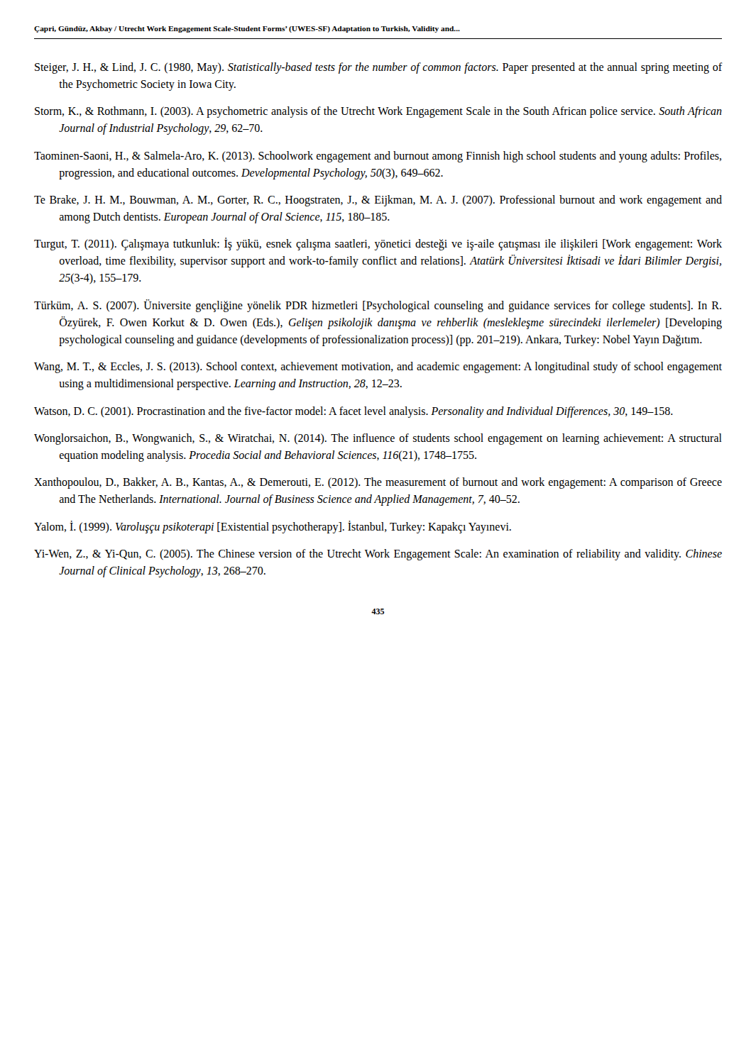Çapri, Gündüz, Akbay / Utrecht Work Engagement Scale-Student Forms’ (UWES-SF) Adaptation to Turkish, Validity and...
Steiger, J. H., & Lind, J. C. (1980, May). Statistically-based tests for the number of common factors. Paper presented at the annual spring meeting of the Psychometric Society in Iowa City.
Storm, K., & Rothmann, I. (2003). A psychometric analysis of the Utrecht Work Engagement Scale in the South African police service. South African Journal of Industrial Psychology, 29, 62–70.
Taominen-Saoni, H., & Salmela-Aro, K. (2013). Schoolwork engagement and burnout among Finnish high school students and young adults: Profiles, progression, and educational outcomes. Developmental Psychology, 50(3), 649–662.
Te Brake, J. H. M., Bouwman, A. M., Gorter, R. C., Hoogstraten, J., & Eijkman, M. A. J. (2007). Professional burnout and work engagement and among Dutch dentists. European Journal of Oral Science, 115, 180–185.
Turgut, T. (2011). Çalışmaya tutkunluk: İş yükü, esnek çalışma saatleri, yönetici desteği ve iş-aile çatışması ile ilişkileri [Work engagement: Work overload, time flexibility, supervisor support and work-to-family conflict and relations]. Atatürk Üniversitesi İktisadi ve İdari Bilimler Dergisi, 25(3-4), 155–179.
Türküm, A. S. (2007). Üniversite gençliğine yönelik PDR hizmetleri [Psychological counseling and guidance services for college students]. In R. Özyürek, F. Owen Korkut & D. Owen (Eds.), Gelişen psikolojik danışma ve rehberlik (meslekleşme sürecindeki ilerlemeler) [Developing psychological counseling and guidance (developments of professionalization process)] (pp. 201–219). Ankara, Turkey: Nobel Yayın Dağıtım.
Wang, M. T., & Eccles, J. S. (2013). School context, achievement motivation, and academic engagement: A longitudinal study of school engagement using a multidimensional perspective. Learning and Instruction, 28, 12–23.
Watson, D. C. (2001). Procrastination and the five-factor model: A facet level analysis. Personality and Individual Differences, 30, 149–158.
Wonglorsaichon, B., Wongwanich, S., & Wiratchai, N. (2014). The influence of students school engagement on learning achievement: A structural equation modeling analysis. Procedia Social and Behavioral Sciences, 116(21), 1748–1755.
Xanthopoulou, D., Bakker, A. B., Kantas, A., & Demerouti, E. (2012). The measurement of burnout and work engagement: A comparison of Greece and The Netherlands. International. Journal of Business Science and Applied Management, 7, 40–52.
Yalom, İ. (1999). Varoluşçu psikoterapi [Existential psychotherapy]. İstanbul, Turkey: Kapakçı Yayınevi.
Yi-Wen, Z., & Yi-Qun, C. (2005). The Chinese version of the Utrecht Work Engagement Scale: An examination of reliability and validity. Chinese Journal of Clinical Psychology, 13, 268–270.
435